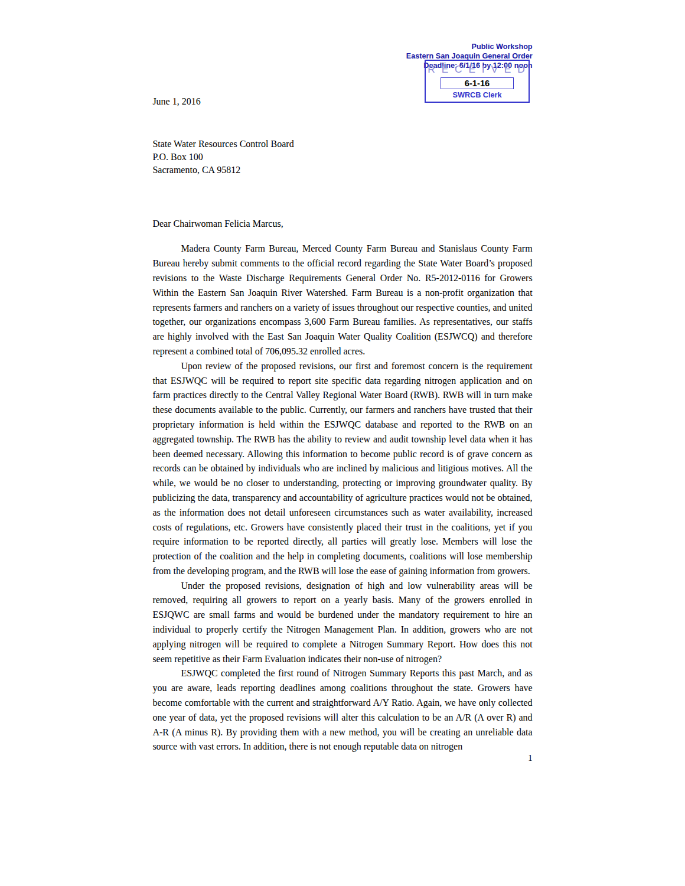Public Workshop
Eastern San Joaquin General Order
Deadline: 6/1/16 by 12:00 noon
R E C E I V E D
6-1-16
SWRCB Clerk
June 1, 2016
State Water Resources Control Board
P.O. Box 100
Sacramento, CA 95812
Dear Chairwoman Felicia Marcus,
Madera County Farm Bureau, Merced County Farm Bureau and Stanislaus County Farm Bureau hereby submit comments to the official record regarding the State Water Board’s proposed revisions to the Waste Discharge Requirements General Order No. R5-2012-0116 for Growers Within the Eastern San Joaquin River Watershed. Farm Bureau is a non-profit organization that represents farmers and ranchers on a variety of issues throughout our respective counties, and united together, our organizations encompass 3,600 Farm Bureau families. As representatives, our staffs are highly involved with the East San Joaquin Water Quality Coalition (ESJWCQ) and therefore represent a combined total of 706,095.32 enrolled acres.
Upon review of the proposed revisions, our first and foremost concern is the requirement that ESJWQC will be required to report site specific data regarding nitrogen application and on farm practices directly to the Central Valley Regional Water Board (RWB). RWB will in turn make these documents available to the public. Currently, our farmers and ranchers have trusted that their proprietary information is held within the ESJWQC database and reported to the RWB on an aggregated township. The RWB has the ability to review and audit township level data when it has been deemed necessary. Allowing this information to become public record is of grave concern as records can be obtained by individuals who are inclined by malicious and litigious motives. All the while, we would be no closer to understanding, protecting or improving groundwater quality. By publicizing the data, transparency and accountability of agriculture practices would not be obtained, as the information does not detail unforeseen circumstances such as water availability, increased costs of regulations, etc. Growers have consistently placed their trust in the coalitions, yet if you require information to be reported directly, all parties will greatly lose. Members will lose the protection of the coalition and the help in completing documents, coalitions will lose membership from the developing program, and the RWB will lose the ease of gaining information from growers.
Under the proposed revisions, designation of high and low vulnerability areas will be removed, requiring all growers to report on a yearly basis. Many of the growers enrolled in ESJQWC are small farms and would be burdened under the mandatory requirement to hire an individual to properly certify the Nitrogen Management Plan. In addition, growers who are not applying nitrogen will be required to complete a Nitrogen Summary Report. How does this not seem repetitive as their Farm Evaluation indicates their non-use of nitrogen?
ESJWQC completed the first round of Nitrogen Summary Reports this past March, and as you are aware, leads reporting deadlines among coalitions throughout the state. Growers have become comfortable with the current and straightforward A/Y Ratio. Again, we have only collected one year of data, yet the proposed revisions will alter this calculation to be an A/R (A over R) and A-R (A minus R). By providing them with a new method, you will be creating an unreliable data source with vast errors. In addition, there is not enough reputable data on nitrogen
1